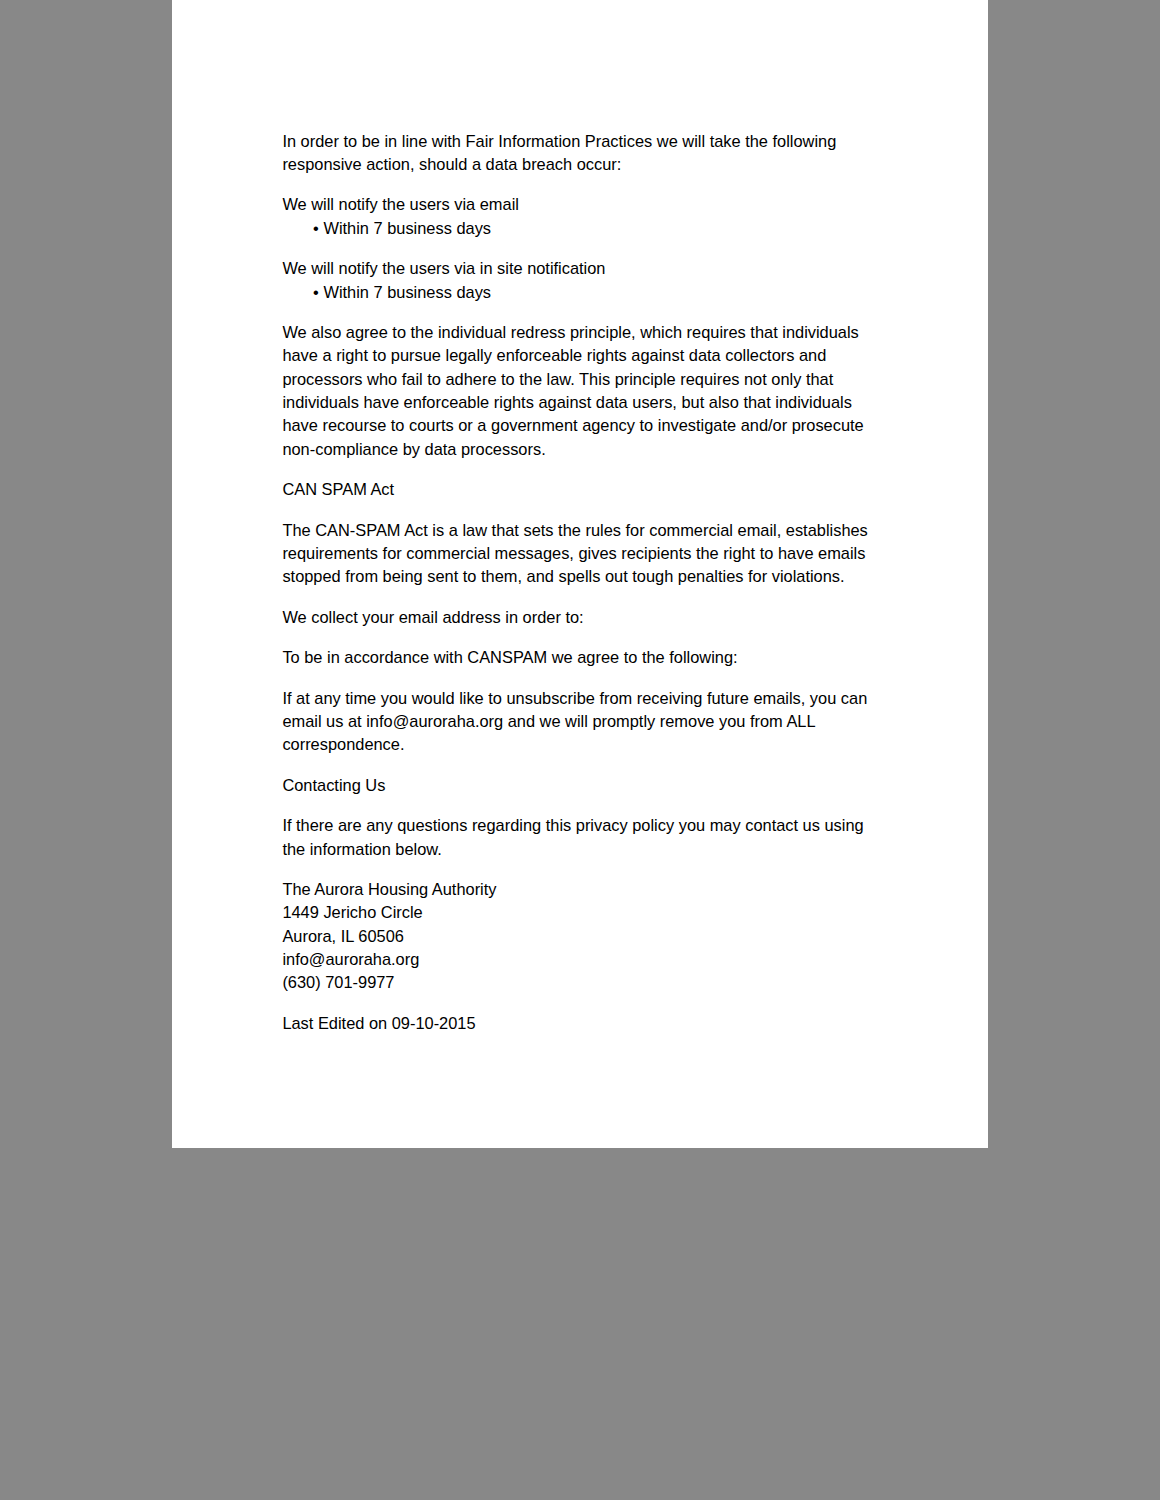In order to be in line with Fair Information Practices we will take the following responsive action, should a data breach occur:
We will notify the users via email
Within 7 business days
We will notify the users via in site notification
Within 7 business days
We also agree to the individual redress principle, which requires that individuals have a right to pursue legally enforceable rights against data collectors and processors who fail to adhere to the law. This principle requires not only that individuals have enforceable rights against data users, but also that individuals have recourse to courts or a government agency to investigate and/or prosecute non-compliance by data processors.
CAN SPAM Act
The CAN-SPAM Act is a law that sets the rules for commercial email, establishes requirements for commercial messages, gives recipients the right to have emails stopped from being sent to them, and spells out tough penalties for violations.
We collect your email address in order to:
To be in accordance with CANSPAM we agree to the following:
If at any time you would like to unsubscribe from receiving future emails, you can email us at info@auroraha.org and we will promptly remove you from ALL correspondence.
Contacting Us
If there are any questions regarding this privacy policy you may contact us using the information below.
The Aurora Housing Authority 1449 Jericho Circle Aurora, IL 60506 info@auroraha.org (630) 701-9977
Last Edited on 09-10-2015